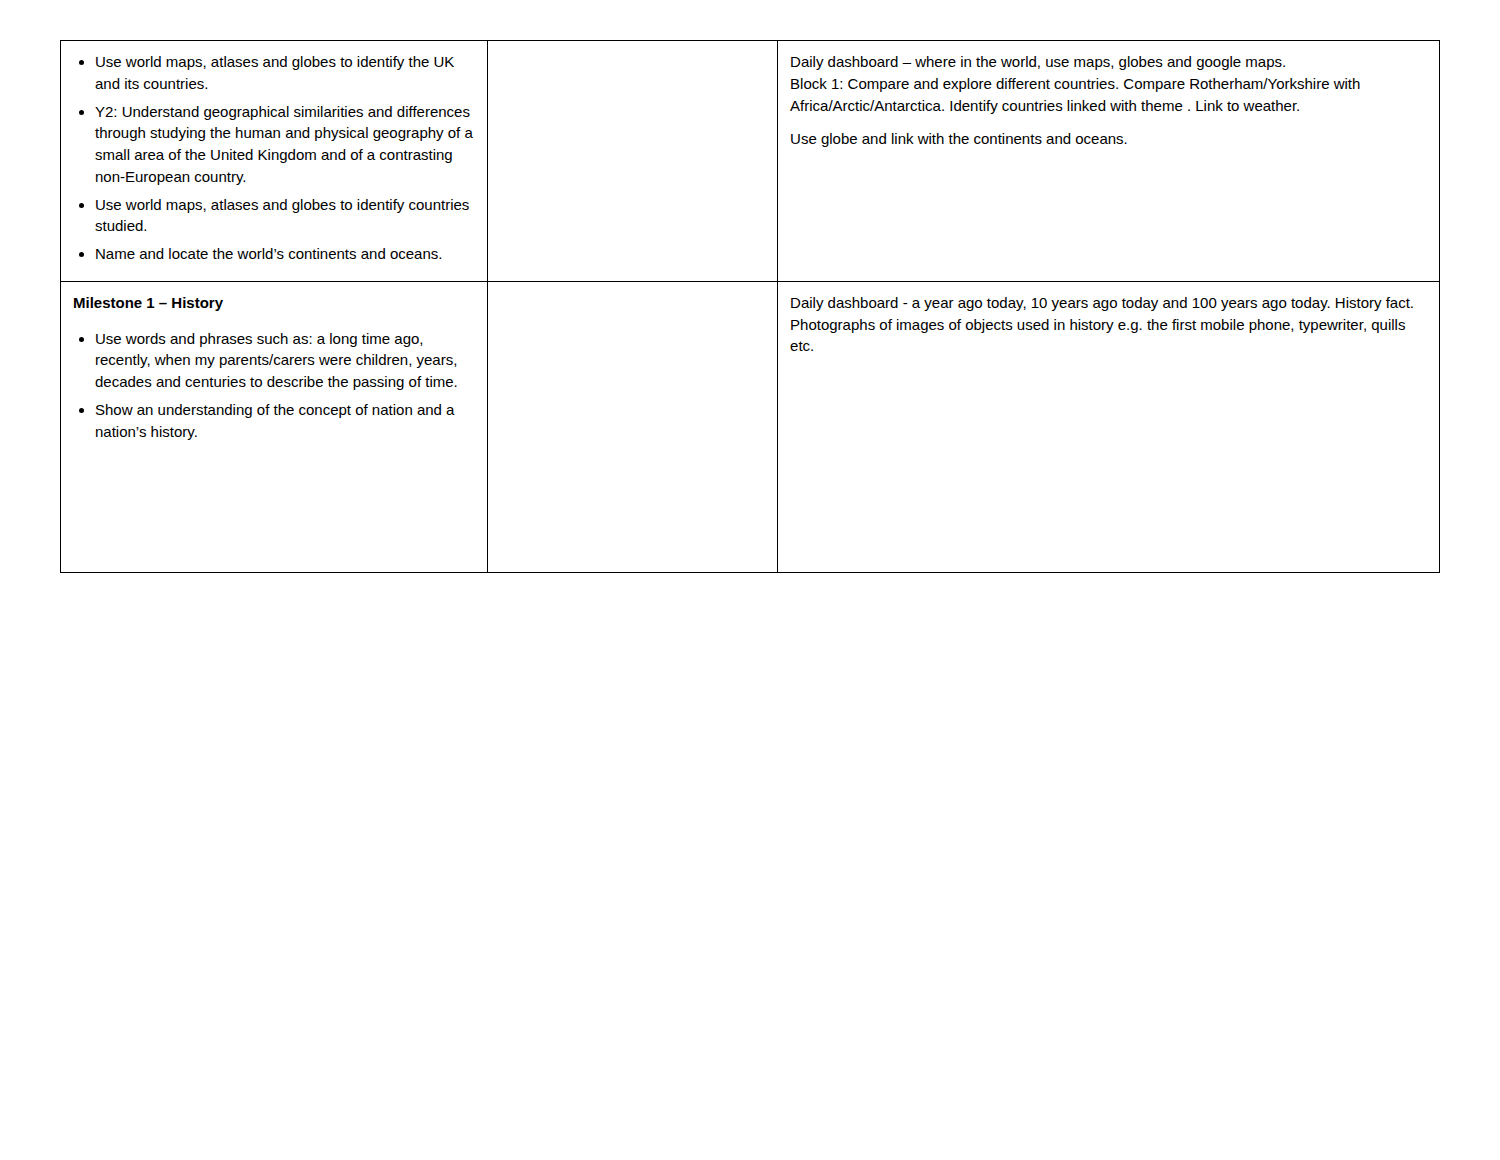| Use world maps, atlases and globes to identify the UK and its countries. Y2: Understand geographical similarities and differences through studying the human and physical geography of a small area of the United Kingdom and of a contrasting non-European country. Use world maps, atlases and globes to identify countries studied. Name and locate the world’s continents and oceans. | | Daily dashboard – where in the world, use maps, globes and google maps. Block 1: Compare and explore different countries. Compare Rotherham/Yorkshire with Africa/Arctic/Antarctica. Identify countries linked with theme . Link to weather. Use globe and link with the continents and oceans. |
| Milestone 1 – History Use words and phrases such as: a long time ago, recently, when my parents/carers were children, years, decades and centuries to describe the passing of time. Show an understanding of the concept of nation and a nation’s history. | | Daily dashboard - a year ago today, 10 years ago today and 100 years ago today. History fact. Photographs of images of objects used in history e.g. the first mobile phone, typewriter, quills etc. |